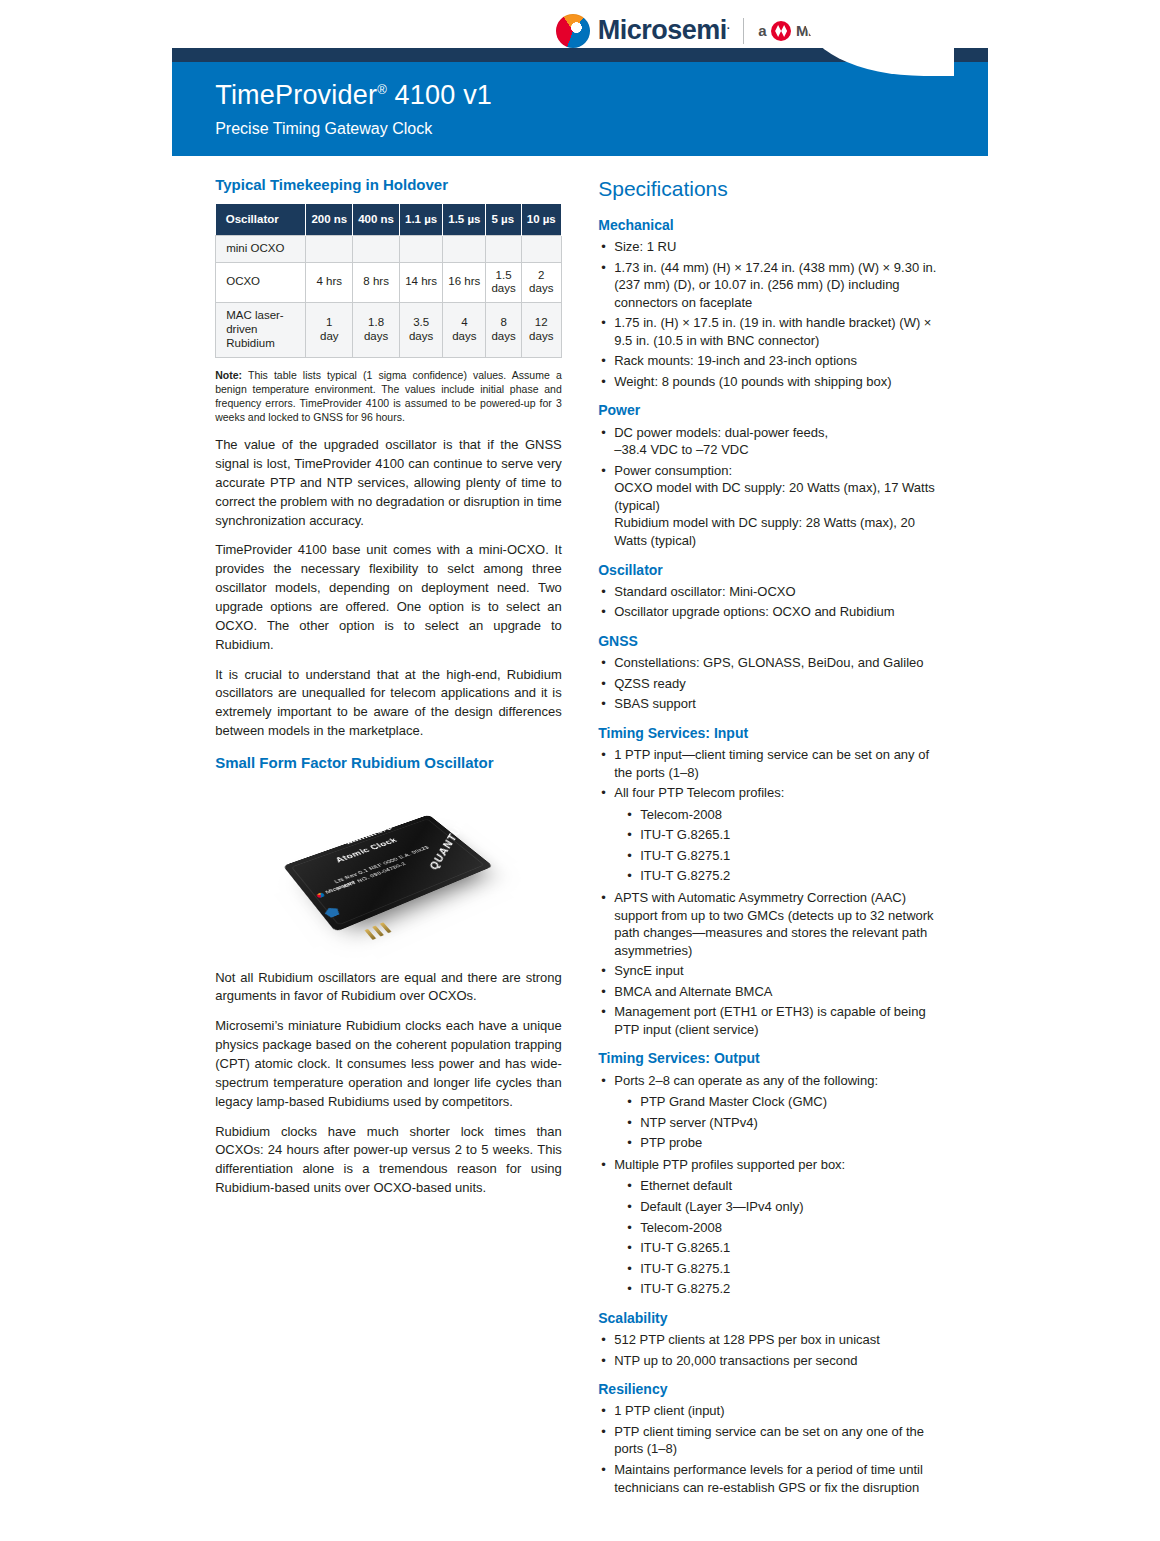Microsemi. a MICROCHIP company
TimeProvider® 4100 v1
Precise Timing Gateway Clock
Typical Timekeeping in Holdover
| Oscillator | 200 ns | 400 ns | 1.1 µs | 1.5 µs | 5 µs | 10 µs |
| --- | --- | --- | --- | --- | --- | --- |
| mini OCXO | | | | | | |
| OCXO | 4 hrs | 8 hrs | 14 hrs | 16 hrs | 1.5 days | 2 days |
| MAC laser-driven Rubidium | 1 day | 1.8 days | 3.5 days | 4 days | 8 days | 12 days |
Note: This table lists typical (1 sigma confidence) values. Assume a benign temperature environment. The values include initial phase and frequency errors. TimeProvider 4100 is assumed to be powered-up for 3 weeks and locked to GNSS for 96 hours.
The value of the upgraded oscillator is that if the GNSS signal is lost, TimeProvider 4100 can continue to serve very accurate PTP and NTP services, allowing plenty of time to correct the problem with no degradation or disruption in time synchronization accuracy.
TimeProvider 4100 base unit comes with a mini-OCXO. It provides the necessary flexibility to selct among three oscillator models, depending on deployment need. Two upgrade options are offered. One option is to select an OCXO. The other option is to select an upgrade to Rubidium.
It is crucial to understand that at the high-end, Rubidium oscillators are unequalled for telecom applications and it is extremely important to be aware of the design differences between models in the marketplace.
Small Form Factor Rubidium Oscillator
Miniature
Atomic Clock
LN Rev 0.1 REF 0000 S.A. 00x23
P ART NO. 090-04780-2
QUANTUM®
Microsemi
Not all Rubidium oscillators are equal and there are strong arguments in favor of Rubidium over OCXOs.
Microsemi’s miniature Rubidium clocks each have a unique physics package based on the coherent population trapping (CPT) atomic clock. It consumes less power and has wide-spectrum temperature operation and longer life cycles than legacy lamp-based Rubidiums used by competitors.
Rubidium clocks have much shorter lock times than OCXOs: 24 hours after power-up versus 2 to 5 weeks. This differentiation alone is a tremendous reason for using Rubidium-based units over OCXO-based units.
Specifications
Mechanical
Size: 1 RU
1.73 in. (44 mm) (H) × 17.24 in. (438 mm) (W) × 9.30 in. (237 mm) (D), or 10.07 in. (256 mm) (D) including connectors on faceplate
1.75 in. (H) × 17.5 in. (19 in. with handle bracket) (W) × 9.5 in. (10.5 in with BNC connector)
Rack mounts: 19-inch and 23-inch options
Weight: 8 pounds (10 pounds with shipping box)
Power
DC power models: dual-power feeds,
–38.4 VDC to –72 VDC
Power consumption:
OCXO model with DC supply: 20 Watts (max), 17 Watts (typical)
Rubidium model with DC supply: 28 Watts (max), 20 Watts (typical)
Oscillator
Standard oscillator: Mini-OCXO
Oscillator upgrade options: OCXO and Rubidium
GNSS
Constellations: GPS, GLONASS, BeiDou, and Galileo
QZSS ready
SBAS support
Timing Services: Input
1 PTP input—client timing service can be set on any of the ports (1–8)
All four PTP Telecom profiles:
Telecom-2008
ITU-T G.8265.1
ITU-T G.8275.1
ITU-T G.8275.2
APTS with Automatic Asymmetry Correction (AAC) support from up to two GMCs (detects up to 32 network path changes—measures and stores the relevant path asymmetries)
SyncE input
BMCA and Alternate BMCA
Management port (ETH1 or ETH3) is capable of being PTP input (client service)
Timing Services: Output
Ports 2–8 can operate as any of the following:
PTP Grand Master Clock (GMC)
NTP server (NTPv4)
PTP probe
Multiple PTP profiles supported per box:
Ethernet default
Default (Layer 3—IPv4 only)
Telecom-2008
ITU-T G.8265.1
ITU-T G.8275.1
ITU-T G.8275.2
Scalability
512 PTP clients at 128 PPS per box in unicast
NTP up to 20,000 transactions per second
Resiliency
1 PTP client (input)
PTP client timing service can be set on any one of the ports (1–8)
Maintains performance levels for a period of time until technicians can re-establish GPS or fix the disruption